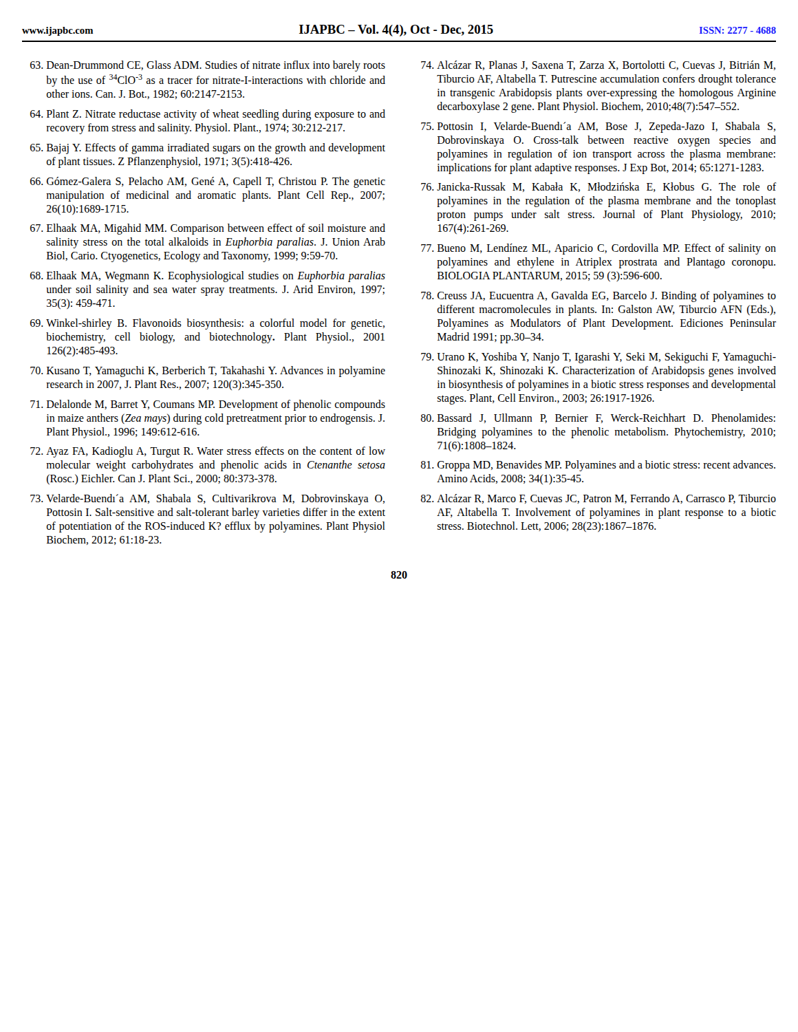www.ijapbc.com IJAPBC – Vol. 4(4), Oct - Dec, 2015 ISSN: 2277 - 4688
Dean-Drummond CE, Glass ADM. Studies of nitrate influx into barely roots by the use of 34ClO-3 as a tracer for nitrate-I-interactions with chloride and other ions. Can. J. Bot., 1982; 60:2147-2153.
Plant Z. Nitrate reductase activity of wheat seedling during exposure to and recovery from stress and salinity. Physiol. Plant., 1974; 30:212-217.
Bajaj Y. Effects of gamma irradiated sugars on the growth and development of plant tissues. Z Pflanzenphysiol, 1971; 3(5):418-426.
Gómez-Galera S, Pelacho AM, Gené A, Capell T, Christou P. The genetic manipulation of medicinal and aromatic plants. Plant Cell Rep., 2007; 26(10):1689-1715.
Elhaak MA, Migahid MM. Comparison between effect of soil moisture and salinity stress on the total alkaloids in Euphorbia paralias. J. Union Arab Biol, Cario. Ctyogenetics, Ecology and Taxonomy, 1999; 9:59-70.
Elhaak MA, Wegmann K. Ecophysiological studies on Euphorbia paralias under soil salinity and sea water spray treatments. J. Arid Environ, 1997; 35(3): 459-471.
Winkel-shirley B. Flavonoids biosynthesis: a colorful model for genetic, biochemistry, cell biology, and biotechnology. Plant Physiol., 2001 126(2):485-493.
Kusano T, Yamaguchi K, Berberich T, Takahashi Y. Advances in polyamine research in 2007, J. Plant Res., 2007; 120(3):345-350.
Delalonde M, Barret Y, Coumans MP. Development of phenolic compounds in maize anthers (Zea mays) during cold pretreatment prior to endrogensis. J. Plant Physiol., 1996; 149:612-616.
Ayaz FA, Kadioglu A, Turgut R. Water stress effects on the content of low molecular weight carbohydrates and phenolic acids in Ctenanthe setosa (Rosc.) Eichler. Can J. Plant Sci., 2000; 80:373-378.
Velarde-Buendı´a AM, Shabala S, Cultivarikrova M, Dobrovinskaya O, Pottosin I. Salt-sensitive and salt-tolerant barley varieties differ in the extent of potentiation of the ROS-induced K? efflux by polyamines. Plant Physiol Biochem, 2012; 61:18-23.
Alcázar R, Planas J, Saxena T, Zarza X, Bortolotti C, Cuevas J, Bitrián M, Tiburcio AF, Altabella T. Putrescine accumulation confers drought tolerance in transgenic Arabidopsis plants over-expressing the homologous Arginine decarboxylase 2 gene. Plant Physiol. Biochem, 2010;48(7):547–552.
Pottosin I, Velarde-Buendı´a AM, Bose J, Zepeda-Jazo I, Shabala S, Dobrovinskaya O. Cross-talk between reactive oxygen species and polyamines in regulation of ion transport across the plasma membrane: implications for plant adaptive responses. J Exp Bot, 2014; 65:1271-1283.
Janicka-Russak M, Kabała K, Młodzińska E, Kłobus G. The role of polyamines in the regulation of the plasma membrane and the tonoplast proton pumps under salt stress. Journal of Plant Physiology, 2010; 167(4):261-269.
Bueno M, Lendínez ML, Aparicio C, Cordovilla MP. Effect of salinity on polyamines and ethylene in Atriplex prostrata and Plantago coronopu. BIOLOGIA PLANTARUM, 2015; 59 (3):596-600.
Creuss JA, Eucuentra A, Gavalda EG, Barcelo J. Binding of polyamines to different macromolecules in plants. In: Galston AW, Tiburcio AFN (Eds.), Polyamines as Modulators of Plant Development. Ediciones Peninsular Madrid 1991; pp.30–34.
Urano K, Yoshiba Y, Nanjo T, Igarashi Y, Seki M, Sekiguchi F, Yamaguchi-Shinozaki K, Shinozaki K. Characterization of Arabidopsis genes involved in biosynthesis of polyamines in a biotic stress responses and developmental stages. Plant, Cell Environ., 2003; 26:1917-1926.
Bassard J, Ullmann P, Bernier F, Werck-Reichhart D. Phenolamides: Bridging polyamines to the phenolic metabolism. Phytochemistry, 2010; 71(6):1808–1824.
Groppa MD, Benavides MP. Polyamines and a biotic stress: recent advances. Amino Acids, 2008; 34(1):35-45.
Alcázar R, Marco F, Cuevas JC, Patron M, Ferrando A, Carrasco P, Tiburcio AF, Altabella T. Involvement of polyamines in plant response to a biotic stress. Biotechnol. Lett, 2006; 28(23):1867–1876.
820